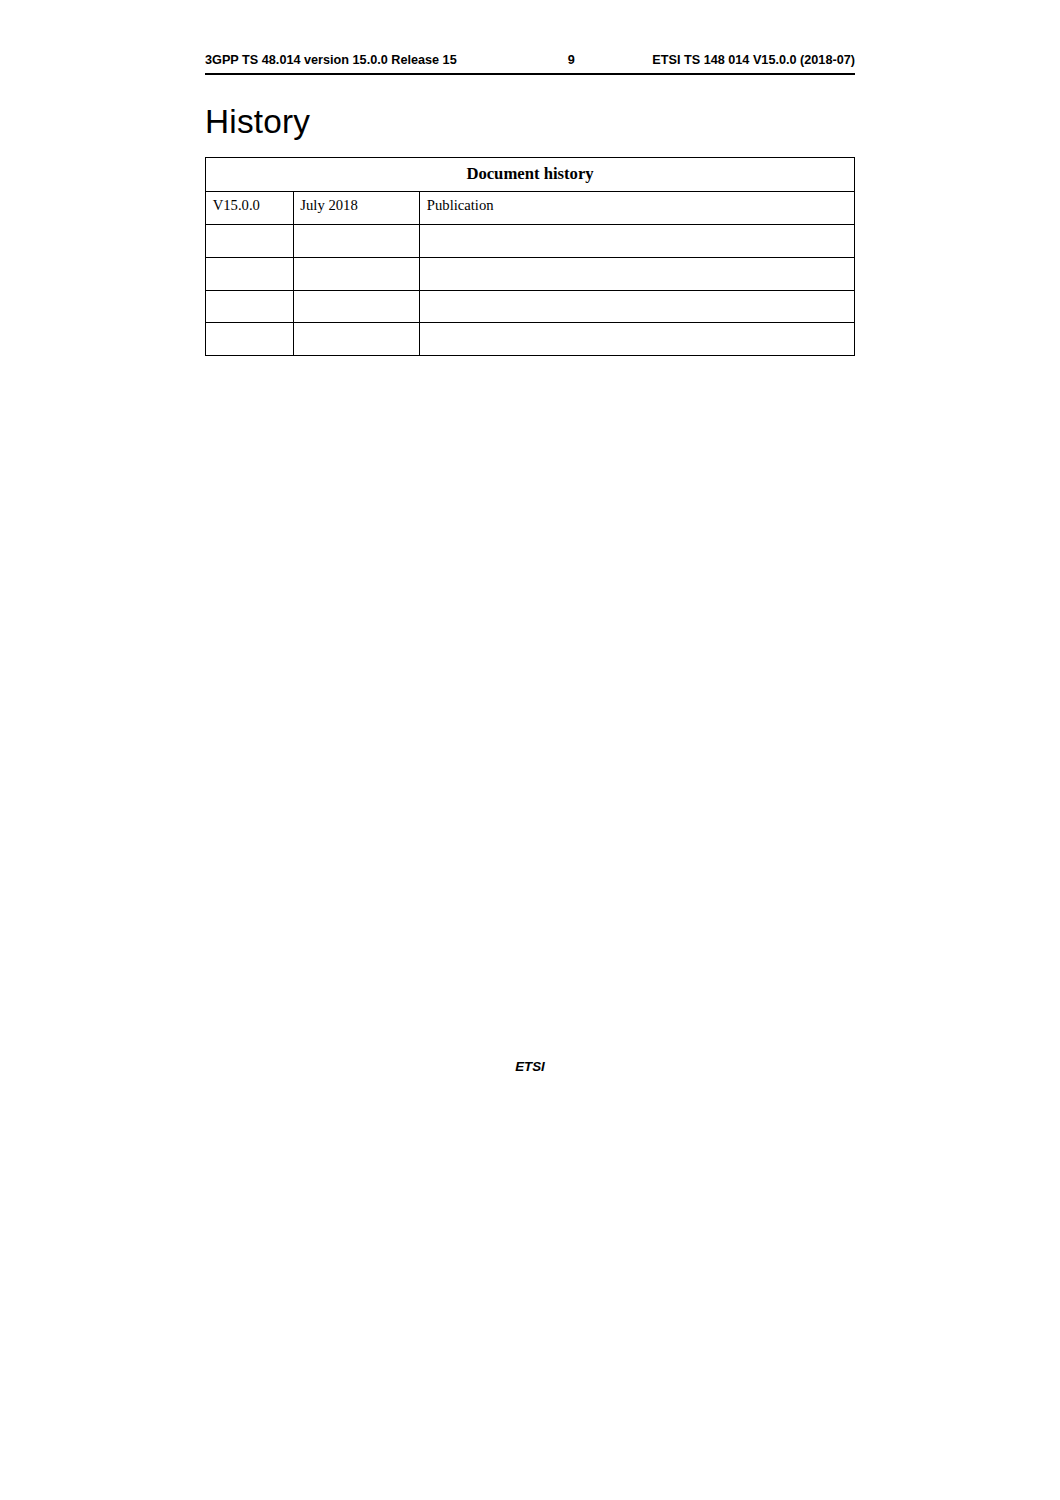3GPP TS 48.014 version 15.0.0 Release 15
9
ETSI TS 148 014 V15.0.0 (2018-07)
History
| Document history |
| --- |
| V15.0.0 | July 2018 | Publication |
ETSI